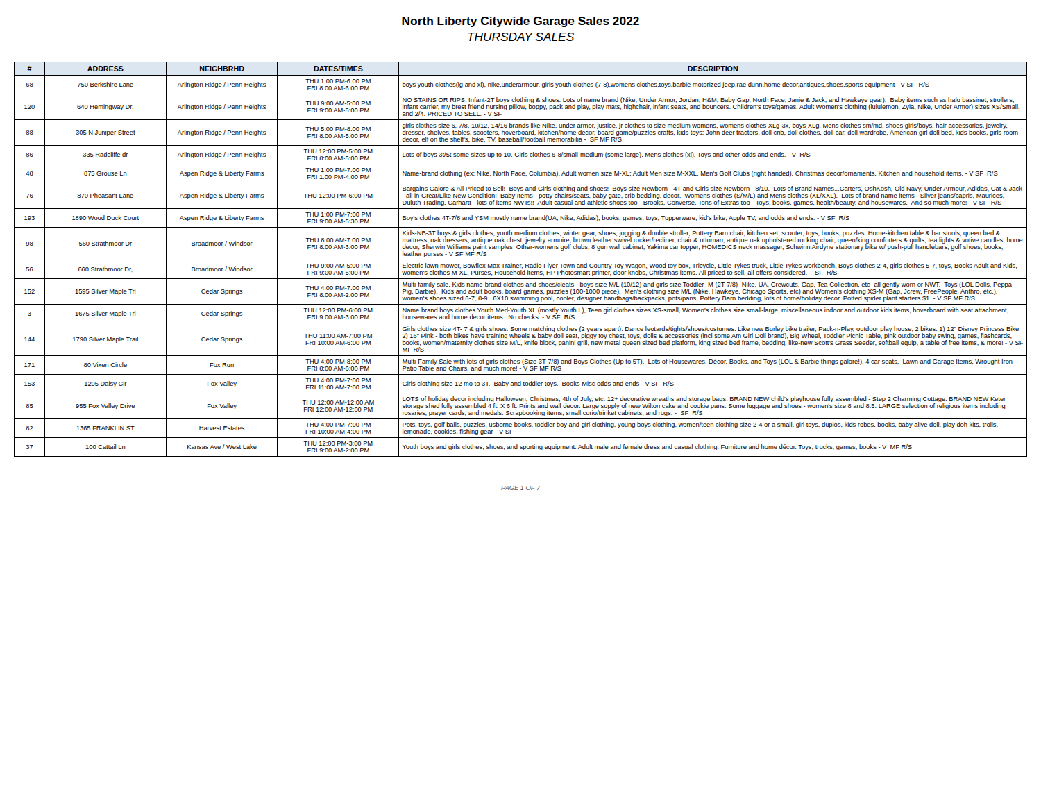North Liberty Citywide Garage Sales 2022
THURSDAY SALES
| # | ADDRESS | NEIGHBRHD | DATES/TIMES | DESCRIPTION |
| --- | --- | --- | --- | --- |
| 68 | 750 Berkshire Lane | Arlington Ridge / Penn Heights | THU 1:00 PM-6:00 PM FRI 8:00 AM-6:00 PM | boys youth clothes(lg and xl), nike,underarmour. girls youth clothes (7-8),womens clothes,toys,barbie motorized jeep,rae dunn,home decor,antiques,shoes,sports equipment - V SF R/S |
| 120 | 640 Hemingway Dr. | Arlington Ridge / Penn Heights | THU 9:00 AM-5:00 PM FRI 9:00 AM-5:00 PM | NO STAINS OR RIPS. Infant-2T boys clothing & shoes. Lots of name brand (Nike, Under Armor, Jordan, H&M, Baby Gap, North Face, Janie & Jack, and Hawkeye gear). Baby items such as halo bassinet, strollers, infant carrier, my brest friend nursing pillow, boppy, pack and play, play mats, highchair, infant seats, and bouncers. Children's toys/games. Adult Women's clothing (lululemon, Zyia, Nike, Under Armor) sizes XS/Small, and 2/4. PRICED TO SELL. - V SF |
| 88 | 305 N Juniper Street | Arlington Ridge / Penn Heights | THU 5:00 PM-8:00 PM FRI 8:00 AM-5:00 PM | girls clothes size 6, 7/8, 10/12, 14/16 brands like Nike, under armor, justice, jr clothes to size medium womens, womens clothes XLg-3x, boys XLg, Mens clothes sm/md, shoes girls/boys, hair accessories, jewelry, dresser, shelves, tables, scooters, hoverboard, kitchen/home decor, board game/puzzles crafts, kids toys: John deer tractors, doll crib, doll clothes, doll car, doll wardrobe, American girl doll bed, kids books, girls room decor, elf on the shelf's, bike, TV, baseball/football memorabilia - SF MF R/S |
| 86 | 335 Radcliffe dr | Arlington Ridge / Penn Heights | THU 12:00 PM-5:00 PM FRI 8:00 AM-5:00 PM | Lots of boys 3t/5t some sizes up to 10. Girls clothes 6-8/small-medium (some large). Mens clothes (xl). Toys and other odds and ends. - V R/S |
| 48 | 875 Grouse Ln | Aspen Ridge & Liberty Farms | THU 1:00 PM-7:00 PM FRI 1:00 PM-4:00 PM | Name-brand clothing (ex: Nike, North Face, Columbia). Adult women size M-XL; Adult Men size M-XXL. Men's Golf Clubs (right handed). Christmas decor/ornaments. Kitchen and household items. - V SF R/S |
| 76 | 870 Pheasant Lane | Aspen Ridge & Liberty Farms | THU 12:00 PM-6:00 PM | Bargains Galore & All Priced to Sell! Boys and Girls clothing and shoes! Boys size Newborn - 4T and Girls size Newborn - 8/10. Lots of Brand Names...Carters, OshKosh, Old Navy, Under Armour, Adidas, Cat & Jack - all in Great/Like New Condition! Baby Items - potty chairs/seats, baby gate, crib bedding, decor. Womens clothes (S/M/L) and Mens clothes (XL/XXL). Lots of brand name items - Silver jeans/capris, Maurices, Duluth Trading, Carhartt - lots of items NWTs!! Adult casual and athletic shoes too - Brooks, Converse. Tons of Extras too - Toys, books, games, health/beauty, and housewares. And so much more! - V SF R/S |
| 193 | 1890 Wood Duck Court | Aspen Ridge & Liberty Farms | THU 1:00 PM-7:00 PM FRI 9:00 AM-5:30 PM | Boy's clothes 4T-7/8 and YSM mostly name brand(UA, Nike, Adidas), books, games, toys, Tupperware, kid's bike, Apple TV, and odds and ends. - V SF R/S |
| 98 | 560 Strathmoor Dr | Broadmoor / Windsor | THU 8:00 AM-7:00 PM FRI 8:00 AM-3:00 PM | Kids-NB-3T boys & girls clothes, youth medium clothes, winter gear, shoes, jogging & double stroller, Pottery Barn chair, kitchen set, scooter, toys, books, puzzles Home-kitchen table & bar stools, queen bed & mattress, oak dressers, antique oak chest, jewelry armoire, brown leather swivel rocker/recliner, chair & ottoman, antique oak upholstered rocking chair, queen/king comforters & quilts, tea lights & votive candles, home decor, Sherwin Williams paint samples Other-womens golf clubs, 8 gun wall cabinet, Yakima car topper, HOMEDICS neck massager, Schwinn Airdyne stationary bike w/ push-pull handlebars, golf shoes, books, leather purses - V SF MF R/S |
| 56 | 660 Strathmoor Dr, | Broadmoor / Windsor | THU 9:00 AM-5:00 PM FRI 9:00 AM-5:00 PM | Electric lawn mower, Bowflex Max Trainer, Radio Flyer Town and Country Toy Wagon, Wood toy box, Tricycle, Little Tykes truck, Little Tykes workbench, Boys clothes 2-4, girls clothes 5-7, toys, Books Adult and Kids, women's clothes M-XL, Purses, Household items, HP Photosmart printer, door knobs, Christmas items. All priced to sell, all offers considered. - SF R/S |
| 152 | 1595 Silver Maple Trl | Cedar Springs | THU 4:00 PM-7:00 PM FRI 8:00 AM-2:00 PM | Multi-family sale. Kids name-brand clothes and shoes/cleats - boys size M/L (10/12) and girls size Toddler- M (2T-7/8)- Nike, UA, Crewcuts, Gap, Tea Collection, etc- all gently worn or NWT. Toys (LOL Dolls, Peppa Pig, Barbie). Kids and adult books, board games, puzzles (100-1000 piece). Men's clothing size M/L (Nike, Hawkeye, Chicago Sports, etc) and Women's clothing XS-M (Gap, Jcrew, FreePeople, Anthro, etc.), women's shoes sized 6-7, 8-9. 6X10 swimming pool, cooler, designer handbags/backpacks, pots/pans, Pottery Barn bedding, lots of home/holiday decor. Potted spider plant starters $1. - V SF MF R/S |
| 3 | 1675 Silver Maple Trl | Cedar Springs | THU 12:00 PM-6:00 PM FRI 9:00 AM-3:00 PM | Name brand boys clothes Youth Med-Youth XL (mostly Youth L), Teen girl clothes sizes XS-small, Women's clothes size small-large, miscellaneous indoor and outdoor kids items, hoverboard with seat attachment, housewares and home decor items. No checks. - V SF R/S |
| 144 | 1790 Silver Maple Trail | Cedar Springs | THU 11:00 AM-7:00 PM FRI 10:00 AM-6:00 PM | Girls clothes size 4T- 7 & girls shoes. Some matching clothes (2 years apart). Dance leotards/tights/shoes/costumes. Like new Burley bike trailer, Pack-n-Play, outdoor play house, 2 bikes: 1) 12" Disney Princess Bike 2) 16" Pink - both bikes have training wheels & baby doll seat, piggy toy chest, toys, dolls & accessories (incl some Am Girl Doll brand), Big Wheel, Toddler Picnic Table, pink outdoor baby swing, games, flashcards, books, women/maternity clothes size M/L, knife block, panini grill, new metal queen sized bed platform, king sized bed frame, bedding, like-new Scott's Grass Seeder, softball equip, a table of free items, & more! - V SF MF R/S |
| 171 | 80 Vixen Circle | Fox Run | THU 4:00 PM-8:00 PM FRI 8:00 AM-6:00 PM | Multi-Family Sale with lots of girls clothes (Size 3T-7/8) and Boys Clothes (Up to 5T). Lots of Housewares, Décor, Books, and Toys (LOL & Barbie things galore!). 4 car seats, Lawn and Garage Items, Wrought Iron Patio Table and Chairs, and much more! - V SF MF R/S |
| 153 | 1205 Daisy Cir | Fox Valley | THU 4:00 PM-7:00 PM FRI 11:00 AM-7:00 PM | Girls clothing size 12 mo to 3T. Baby and toddler toys. Books Misc odds and ends - V SF R/S |
| 85 | 955 Fox Valley Drive | Fox Valley | THU 12:00 AM-12:00 AM FRI 12:00 AM-12:00 PM | LOTS of holiday decor including Halloween, Christmas, 4th of July, etc. 12+ decorative wreaths and storage bags. BRAND NEW child's playhouse fully assembled - Step 2 Charming Cottage. BRAND NEW Keter storage shed fully assembled 4 ft. X 6 ft. Prints and wall decor. Large supply of new Wilton cake and cookie pans. Some luggage and shoes - women's size 8 and 8.5. LARGE selection of religious items including rosaries, prayer cards, and medals. Scrapbooking items, small curio/trinket cabinets, and rugs. - SF R/S |
| 82 | 1365 FRANKLIN ST | Harvest Estates | THU 4:00 PM-7:00 PM FRI 10:00 AM-4:00 PM | Pots, toys, golf balls, puzzles, usborne books, toddler boy and girl clothing, young boys clothing, women/teen clothing size 2-4 or a small, girl toys, duplos, kids robes, books, baby alive doll, play doh kits, trolls, lemonade, cookies, fishing gear - V SF |
| 37 | 100 Cattail Ln | Kansas Ave / West Lake | THU 12:00 PM-3:00 PM FRI 9:00 AM-2:00 PM | Youth boys and girls clothes, shoes, and sporting equipment. Adult male and female dress and casual clothing. Furniture and home décor. Toys, trucks, games, books - V MF R/S |
PAGE 1 OF 7